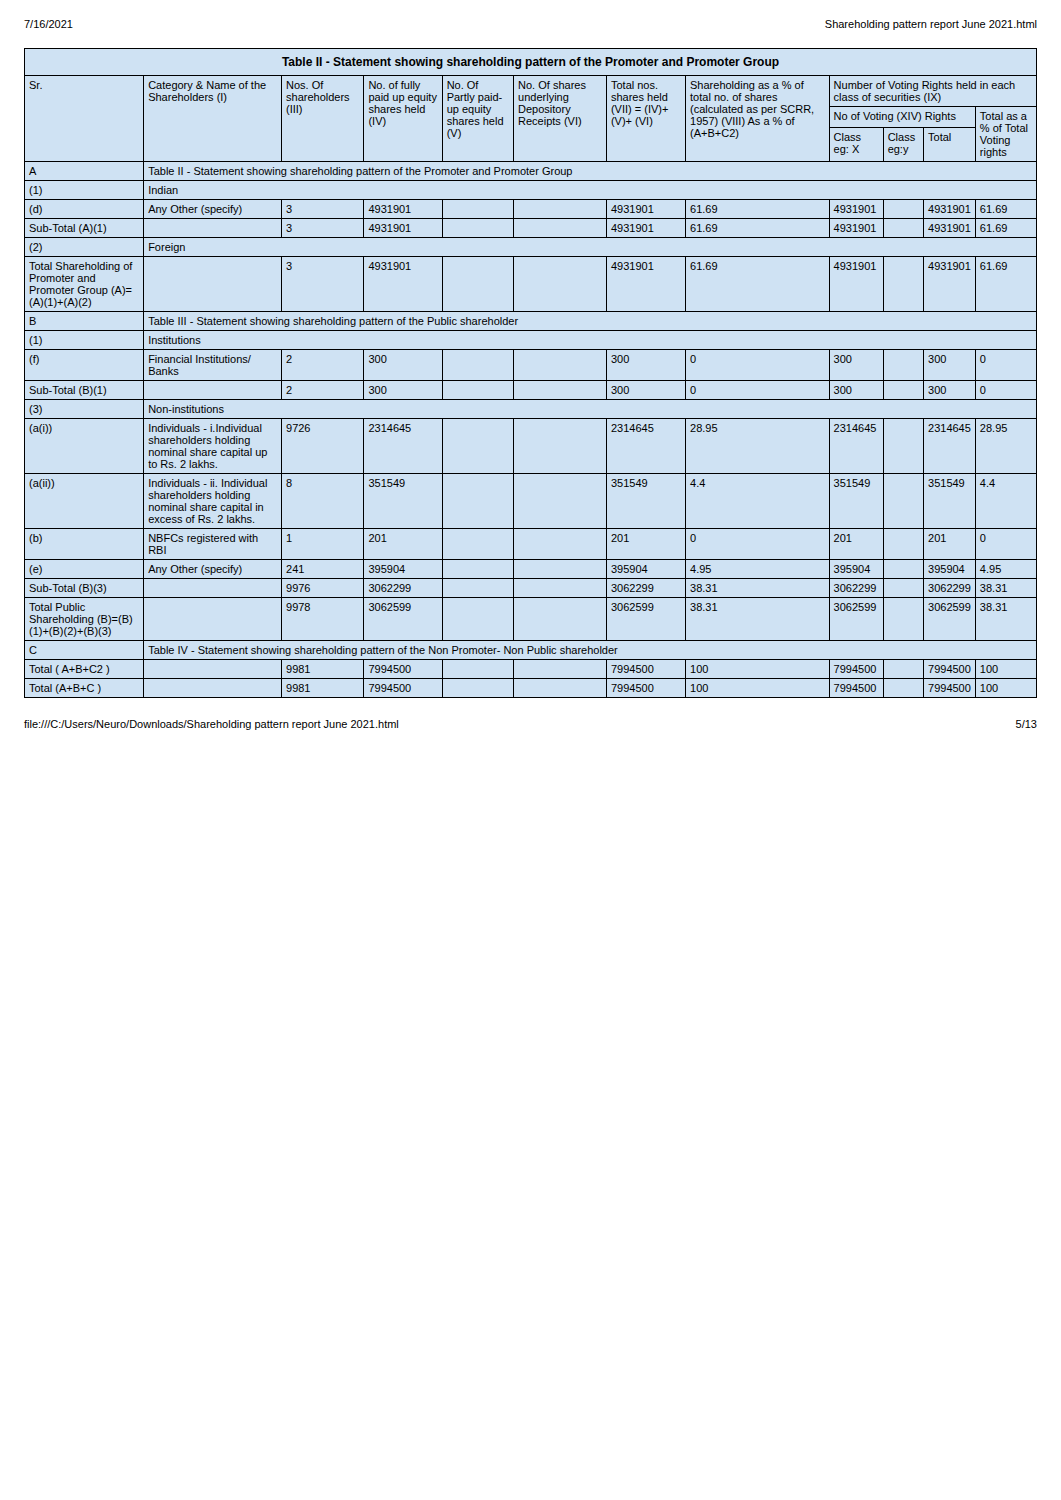7/16/2021 Shareholding pattern report June 2021.html
Table II - Statement showing shareholding pattern of the Promoter and Promoter Group
| Sr. | Category & Name of the Shareholders (I) | Nos. Of shareholders (III) | No. of fully paid up equity shares held (IV) | No. Of Partly paid-up equity shares held (V) | No. Of shares underlying Depository Receipts (VI) | Total nos. shares held (VII) = (IV)+(V)+ (VI) | Shareholding as a % of total no. of shares (calculated as per SCRR, 1957) (VIII) As a % of (A+B+C2) | Number of Voting Rights held in each class of securities (IX) |
| --- | --- | --- | --- | --- | --- | --- | --- | --- |
| No of Voting (XIV) Rights | Total as a % of Total Voting rights |
| Class eg: X | Class eg:y | Total |
| A | Table II - Statement showing shareholding pattern of the Promoter and Promoter Group |
| (1) | Indian |
| (d) | Any Other (specify) | 3 | 4931901 | | | 4931901 | 61.69 | 4931901 | | 4931901 | 61.69 |
| Sub-Total (A)(1) | | 3 | 4931901 | | | 4931901 | 61.69 | 4931901 | | 4931901 | 61.69 |
| (2) | Foreign |
| Total Shareholding of Promoter and Promoter Group (A)=(A)(1)+(A)(2) | | 3 | 4931901 | | | 4931901 | 61.69 | 4931901 | | 4931901 | 61.69 |
| B | Table III - Statement showing shareholding pattern of the Public shareholder |
| (1) | Institutions |
| (f) | Financial Institutions/ Banks | 2 | 300 | | | 300 | 0 | 300 | | 300 | 0 |
| Sub-Total (B)(1) | | 2 | 300 | | | 300 | 0 | 300 | | 300 | 0 |
| (3) | Non-institutions |
| (a(i)) | Individuals - i.Individual shareholders holding nominal share capital up to Rs. 2 lakhs. | 9726 | 2314645 | | | 2314645 | 28.95 | 2314645 | | 2314645 | 28.95 |
| (a(ii)) | Individuals - ii. Individual shareholders holding nominal share capital in excess of Rs. 2 lakhs. | 8 | 351549 | | | 351549 | 4.4 | 351549 | | 351549 | 4.4 |
| (b) | NBFCs registered with RBI | 1 | 201 | | | 201 | 0 | 201 | | 201 | 0 |
| (e) | Any Other (specify) | 241 | 395904 | | | 395904 | 4.95 | 395904 | | 395904 | 4.95 |
| Sub-Total (B)(3) | | 9976 | 3062299 | | | 3062299 | 38.31 | 3062299 | | 3062299 | 38.31 |
| Total Public Shareholding (B)=(B)(1)+(B)(2)+(B)(3) | | 9978 | 3062599 | | | 3062599 | 38.31 | 3062599 | | 3062599 | 38.31 |
| C | Table IV - Statement showing shareholding pattern of the Non Promoter- Non Public shareholder |
| Total ( A+B+C2 ) | | 9981 | 7994500 | | | 7994500 | 100 | 7994500 | | 7994500 | 100 |
| Total (A+B+C ) | | 9981 | 7994500 | | | 7994500 | 100 | 7994500 | | 7994500 | 100 |
file:///C:/Users/Neuro/Downloads/Shareholding pattern report June 2021.html 5/13